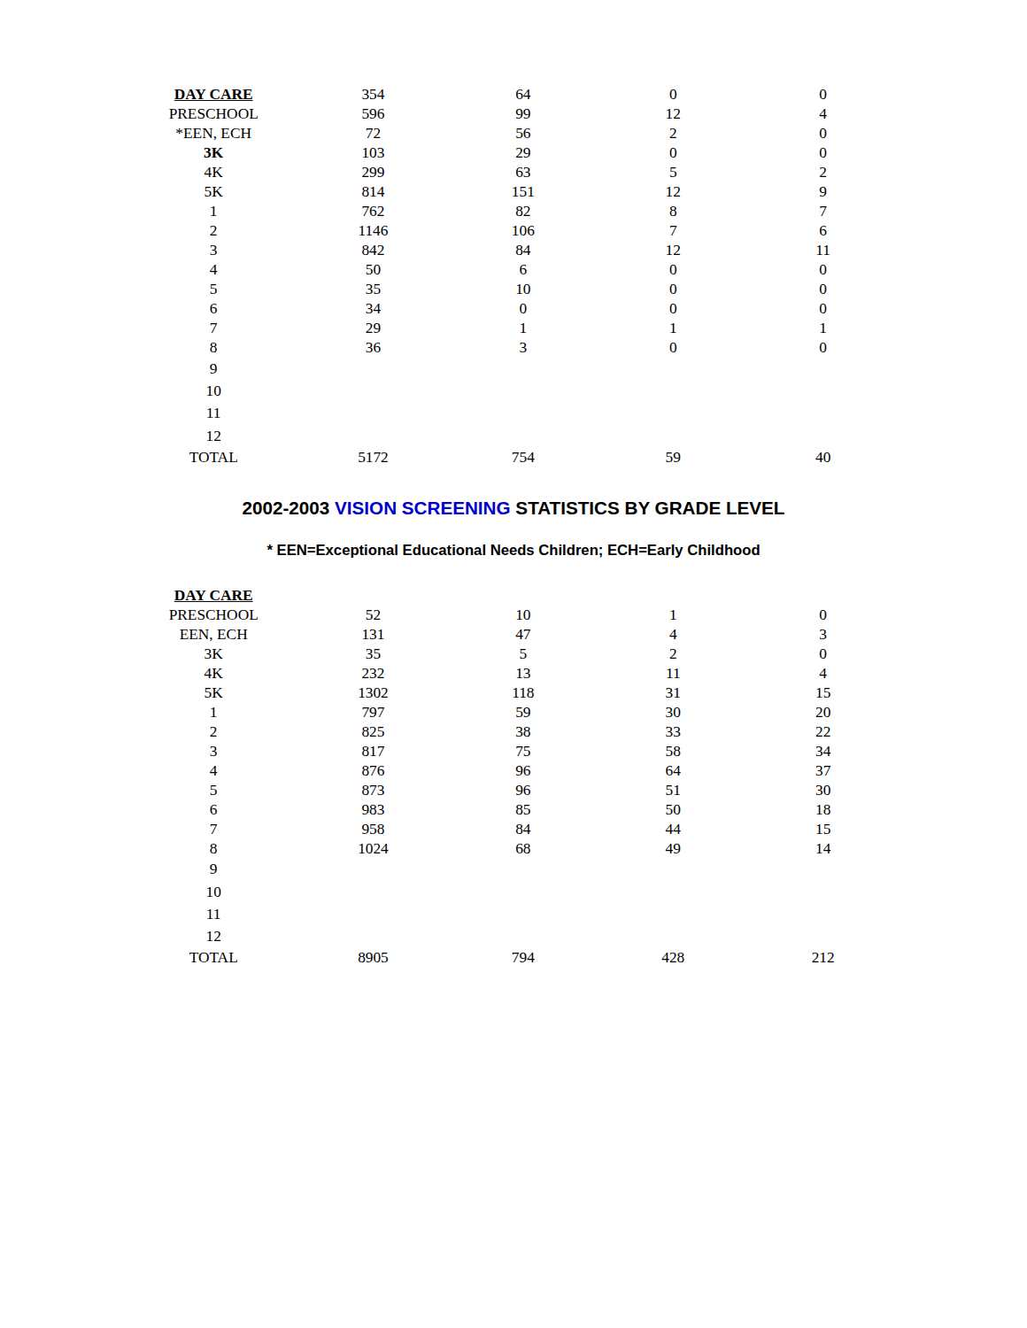| DAY CARE | 354 | 64 | 0 | 0 |
| PRESCHOOL | 596 | 99 | 12 | 4 |
| *EEN, ECH | 72 | 56 | 2 | 0 |
| 3K | 103 | 29 | 0 | 0 |
| 4K | 299 | 63 | 5 | 2 |
| 5K | 814 | 151 | 12 | 9 |
| 1 | 762 | 82 | 8 | 7 |
| 2 | 1146 | 106 | 7 | 6 |
| 3 | 842 | 84 | 12 | 11 |
| 4 | 50 | 6 | 0 | 0 |
| 5 | 35 | 10 | 0 | 0 |
| 6 | 34 | 0 | 0 | 0 |
| 7 | 29 | 1 | 1 | 1 |
| 8 | 36 | 3 | 0 | 0 |
| 9 | | | | |
| 10 | | | | |
| 11 | | | | |
| 12 | | | | |
| TOTAL | 5172 | 754 | 59 | 40 |
2002-2003 VISION SCREENING STATISTICS BY GRADE LEVEL
* EEN=Exceptional Educational Needs Children; ECH=Early Childhood
| DAY CARE | | | | |
| PRESCHOOL | 52 | 10 | 1 | 0 |
| EEN, ECH | 131 | 47 | 4 | 3 |
| 3K | 35 | 5 | 2 | 0 |
| 4K | 232 | 13 | 11 | 4 |
| 5K | 1302 | 118 | 31 | 15 |
| 1 | 797 | 59 | 30 | 20 |
| 2 | 825 | 38 | 33 | 22 |
| 3 | 817 | 75 | 58 | 34 |
| 4 | 876 | 96 | 64 | 37 |
| 5 | 873 | 96 | 51 | 30 |
| 6 | 983 | 85 | 50 | 18 |
| 7 | 958 | 84 | 44 | 15 |
| 8 | 1024 | 68 | 49 | 14 |
| 9 | | | | |
| 10 | | | | |
| 11 | | | | |
| 12 | | | | |
| TOTAL | 8905 | 794 | 428 | 212 |